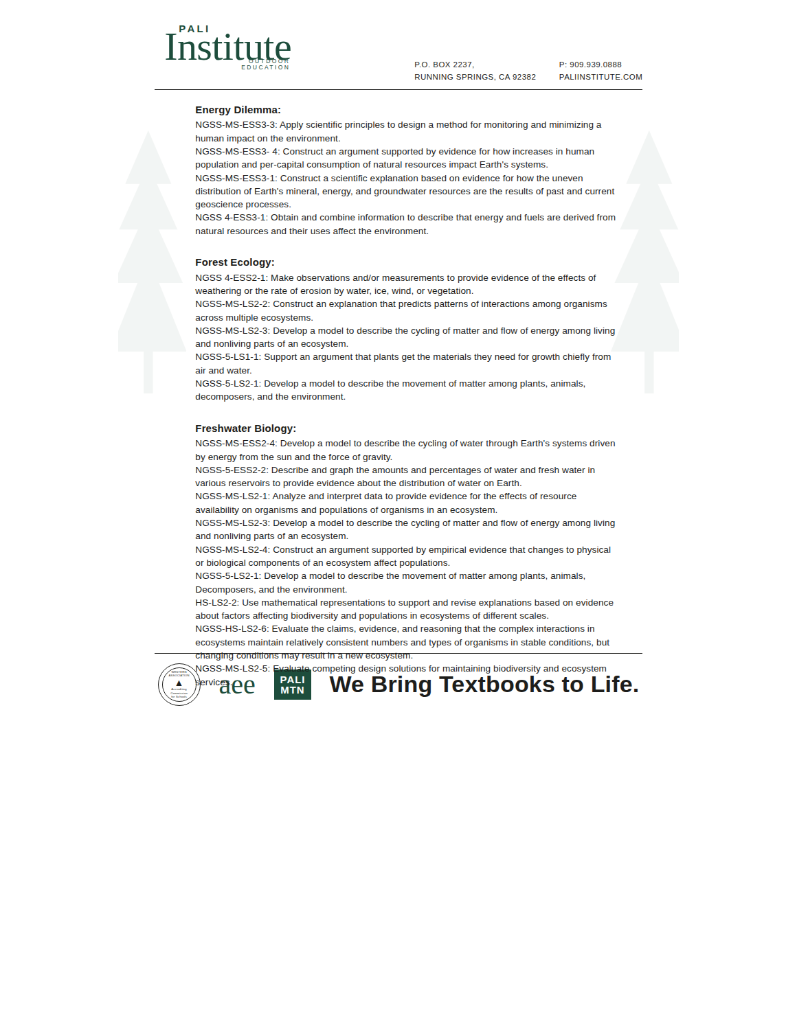PALI Institute
OUTDOOR
EDUCATION
P.O. BOX 2237,
RUNNING SPRINGS, CA 92382
P: 909.939.0888
PALIINSTITUTE.COM
Energy Dilemma:
NGSS-MS-ESS3-3: Apply scientific principles to design a method for monitoring and minimizing a human impact on the environment.
NGSS-MS-ESS3- 4: Construct an argument supported by evidence for how increases in human population and per-capital consumption of natural resources impact Earth's systems.
NGSS-MS-ESS3-1: Construct a scientific explanation based on evidence for how the uneven distribution of Earth's mineral, energy, and groundwater resources are the results of past and current geoscience processes.
NGSS 4-ESS3-1: Obtain and combine information to describe that energy and fuels are derived from natural resources and their uses affect the environment.
Forest Ecology:
NGSS 4-ESS2-1: Make observations and/or measurements to provide evidence of the effects of weathering or the rate of erosion by water, ice, wind, or vegetation.
NGSS-MS-LS2-2: Construct an explanation that predicts patterns of interactions among organisms across multiple ecosystems.
NGSS-MS-LS2-3: Develop a model to describe the cycling of matter and flow of energy among living and nonliving parts of an ecosystem.
NGSS-5-LS1-1: Support an argument that plants get the materials they need for growth chiefly from air and water.
NGSS-5-LS2-1: Develop a model to describe the movement of matter among plants, animals, decomposers, and the environment.
Freshwater Biology:
NGSS-MS-ESS2-4: Develop a model to describe the cycling of water through Earth's systems driven by energy from the sun and the force of gravity.
NGSS-5-ESS2-2: Describe and graph the amounts and percentages of water and fresh water in various reservoirs to provide evidence about the distribution of water on Earth.
NGSS-MS-LS2-1: Analyze and interpret data to provide evidence for the effects of resource availability on organisms and populations of organisms in an ecosystem.
NGSS-MS-LS2-3: Develop a model to describe the cycling of matter and flow of energy among living and nonliving parts of an ecosystem.
NGSS-MS-LS2-4: Construct an argument supported by empirical evidence that changes to physical or biological components of an ecosystem affect populations.
NGSS-5-LS2-1: Develop a model to describe the movement of matter among plants, animals, Decomposers, and the environment.
HS-LS2-2: Use mathematical representations to support and revise explanations based on evidence about factors affecting biodiversity and populations in ecosystems of different scales.
NGSS-HS-LS2-6: Evaluate the claims, evidence, and reasoning that the complex interactions in ecosystems maintain relatively consistent numbers and types of organisms in stable conditions, but changing conditions may result in a new ecosystem.
NGSS-MS-LS2-5: Evaluate competing design solutions for maintaining biodiversity and ecosystem services.
WESTERN ASSOCIATION
▲
Accrediting Commission
for Schools
aee
PALI
MTN
We Bring Textbooks to Life.